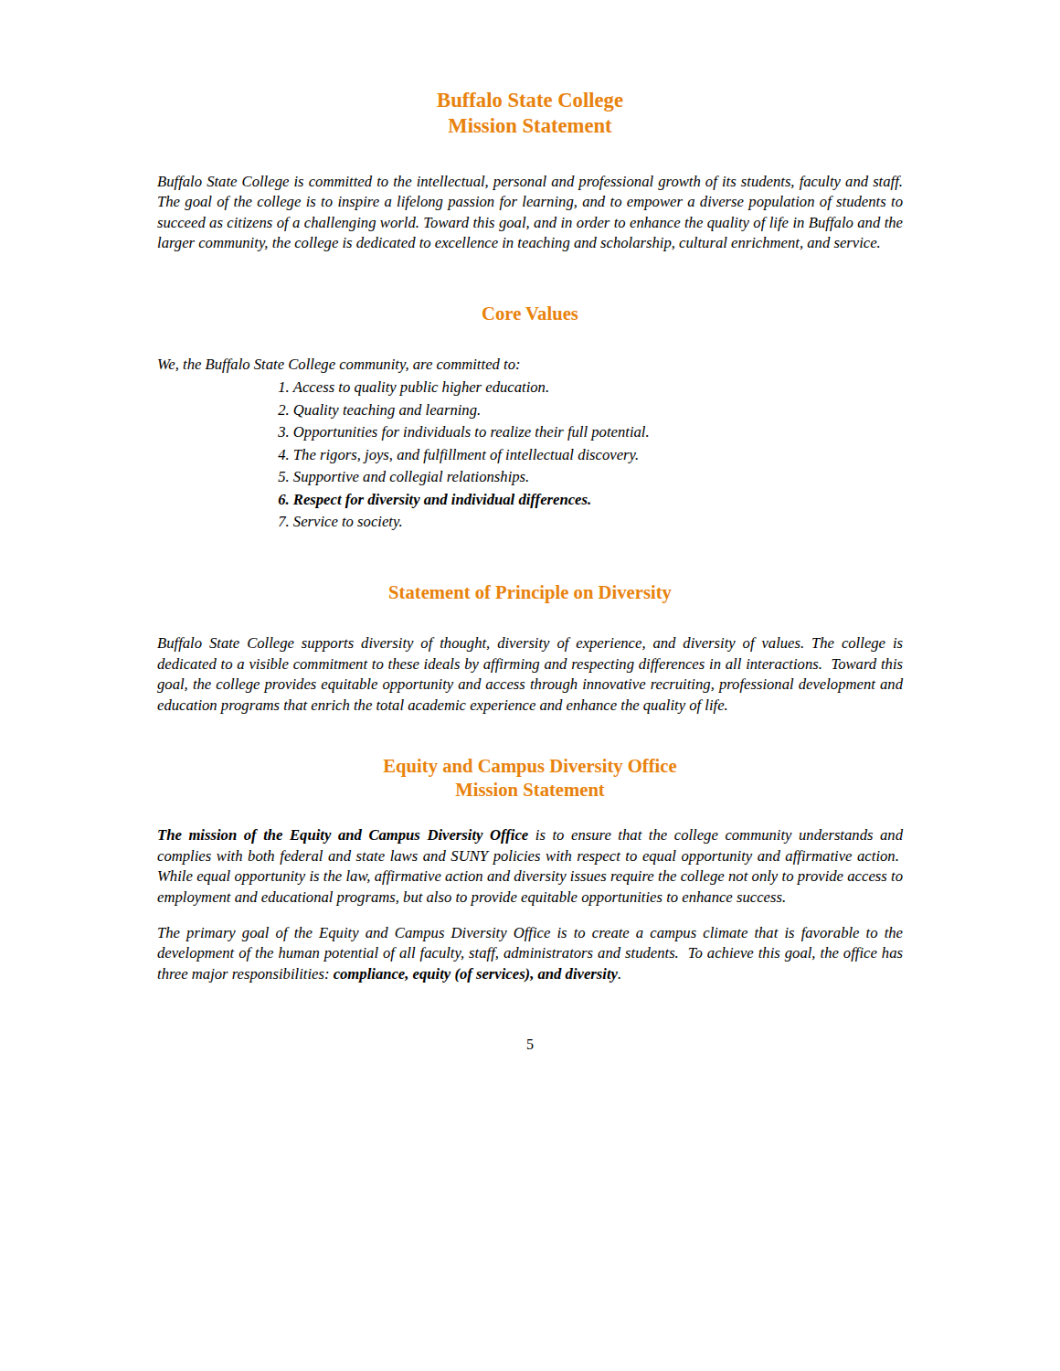Buffalo State College
Mission Statement
Buffalo State College is committed to the intellectual, personal and professional growth of its students, faculty and staff. The goal of the college is to inspire a lifelong passion for learning, and to empower a diverse population of students to succeed as citizens of a challenging world. Toward this goal, and in order to enhance the quality of life in Buffalo and the larger community, the college is dedicated to excellence in teaching and scholarship, cultural enrichment, and service.
Core Values
We, the Buffalo State College community, are committed to:
Access to quality public higher education.
Quality teaching and learning.
Opportunities for individuals to realize their full potential.
The rigors, joys, and fulfillment of intellectual discovery.
Supportive and collegial relationships.
Respect for diversity and individual differences.
Service to society.
Statement of Principle on Diversity
Buffalo State College supports diversity of thought, diversity of experience, and diversity of values. The college is dedicated to a visible commitment to these ideals by affirming and respecting differences in all interactions. Toward this goal, the college provides equitable opportunity and access through innovative recruiting, professional development and education programs that enrich the total academic experience and enhance the quality of life.
Equity and Campus Diversity Office
Mission Statement
The mission of the Equity and Campus Diversity Office is to ensure that the college community understands and complies with both federal and state laws and SUNY policies with respect to equal opportunity and affirmative action. While equal opportunity is the law, affirmative action and diversity issues require the college not only to provide access to employment and educational programs, but also to provide equitable opportunities to enhance success.
The primary goal of the Equity and Campus Diversity Office is to create a campus climate that is favorable to the development of the human potential of all faculty, staff, administrators and students. To achieve this goal, the office has three major responsibilities: compliance, equity (of services), and diversity.
5